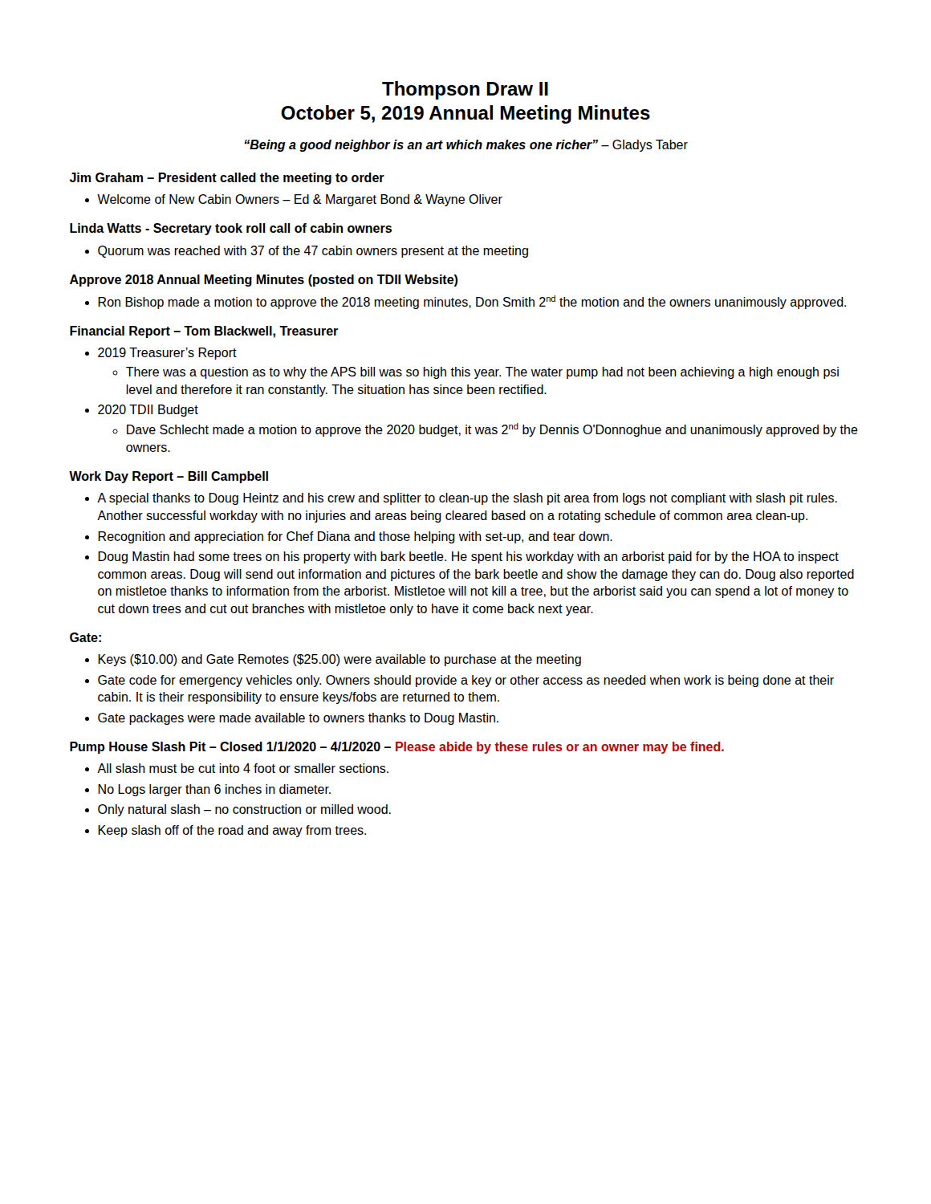Thompson Draw II
October 5, 2019 Annual Meeting Minutes
“Being a good neighbor is an art which makes one richer” – Gladys Taber
Jim Graham – President called the meeting to order
Welcome of New Cabin Owners – Ed & Margaret Bond & Wayne Oliver
Linda Watts - Secretary took roll call of cabin owners
Quorum was reached with 37 of the 47 cabin owners present at the meeting
Approve 2018 Annual Meeting Minutes (posted on TDII Website)
Ron Bishop made a motion to approve the 2018 meeting minutes, Don Smith 2nd the motion and the owners unanimously approved.
Financial Report – Tom Blackwell, Treasurer
2019 Treasurer’s Report
There was a question as to why the APS bill was so high this year. The water pump had not been achieving a high enough psi level and therefore it ran constantly. The situation has since been rectified.
2020 TDII Budget
Dave Schlecht made a motion to approve the 2020 budget, it was 2nd by Dennis O'Donnoghue and unanimously approved by the owners.
Work Day Report – Bill Campbell
A special thanks to Doug Heintz and his crew and splitter to clean-up the slash pit area from logs not compliant with slash pit rules. Another successful workday with no injuries and areas being cleared based on a rotating schedule of common area clean-up.
Recognition and appreciation for Chef Diana and those helping with set-up, and tear down.
Doug Mastin had some trees on his property with bark beetle. He spent his workday with an arborist paid for by the HOA to inspect common areas. Doug will send out information and pictures of the bark beetle and show the damage they can do. Doug also reported on mistletoe thanks to information from the arborist. Mistletoe will not kill a tree, but the arborist said you can spend a lot of money to cut down trees and cut out branches with mistletoe only to have it come back next year.
Gate:
Keys ($10.00) and Gate Remotes ($25.00) were available to purchase at the meeting
Gate code for emergency vehicles only. Owners should provide a key or other access as needed when work is being done at their cabin. It is their responsibility to ensure keys/fobs are returned to them.
Gate packages were made available to owners thanks to Doug Mastin.
Pump House Slash Pit – Closed 1/1/2020 – 4/1/2020 – Please abide by these rules or an owner may be fined.
All slash must be cut into 4 foot or smaller sections.
No Logs larger than 6 inches in diameter.
Only natural slash – no construction or milled wood.
Keep slash off of the road and away from trees.